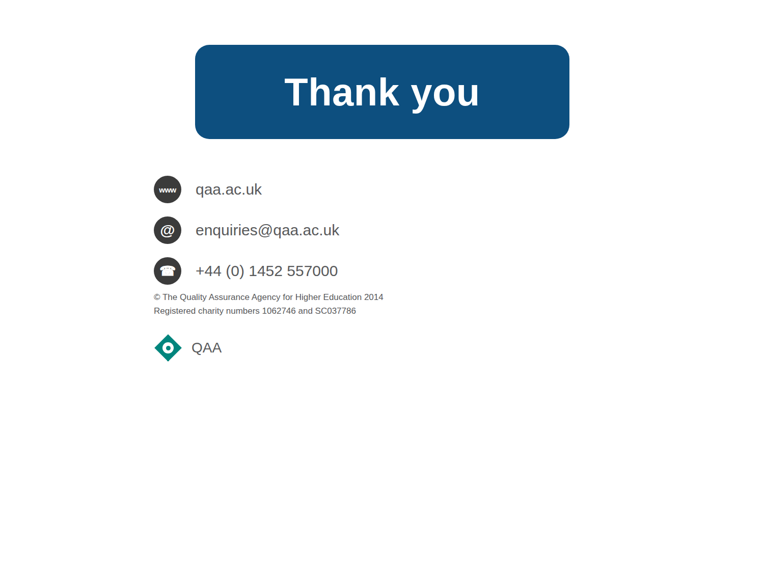Thank you
www
qaa.ac.uk
@
enquiries@qaa.ac.uk
☎
+44 (0) 1452 557000
© The Quality Assurance Agency for Higher Education 2014
Registered charity numbers 1062746 and SC037786
QAA